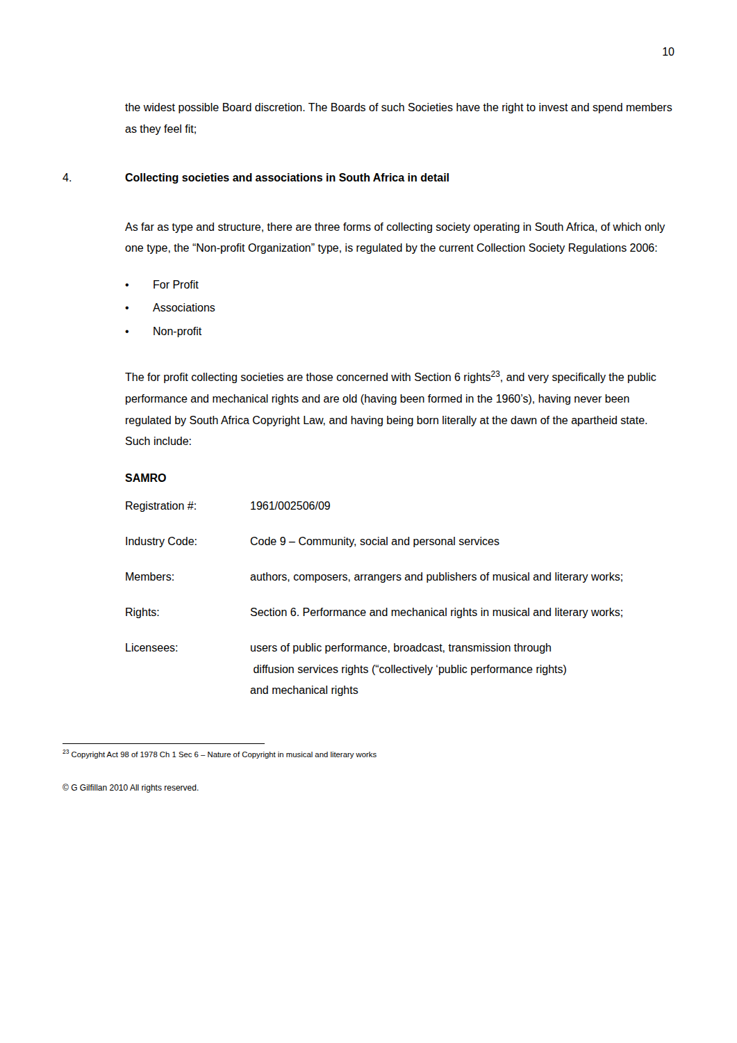10
the widest possible Board discretion. The Boards of such Societies have the right to invest and spend members as they feel fit;
4. Collecting societies and associations in South Africa in detail
As far as type and structure, there are three forms of collecting society operating in South Africa, of which only one type, the “Non-profit Organization” type, is regulated by the current Collection Society Regulations 2006:
For Profit
Associations
Non-profit
The for profit collecting societies are those concerned with Section 6 rights23, and very specifically the public performance and mechanical rights and are old (having been formed in the 1960’s), having never been regulated by South Africa Copyright Law, and having being born literally at the dawn of the apartheid state. Such include:
SAMRO
| Registration #: | 1961/002506/09 |
| Industry Code: | Code 9 – Community, social and personal services |
| Members: | authors, composers, arrangers and publishers of musical and literary works; |
| Rights: | Section 6. Performance and mechanical rights in musical and literary works; |
| Licensees: | users of public performance, broadcast, transmission through diffusion services rights (“collectively ‘public performance rights) and mechanical rights |
23 Copyright Act 98 of 1978 Ch 1 Sec 6 – Nature of Copyright in musical and literary works
© G Gilfillan 2010 All rights reserved.